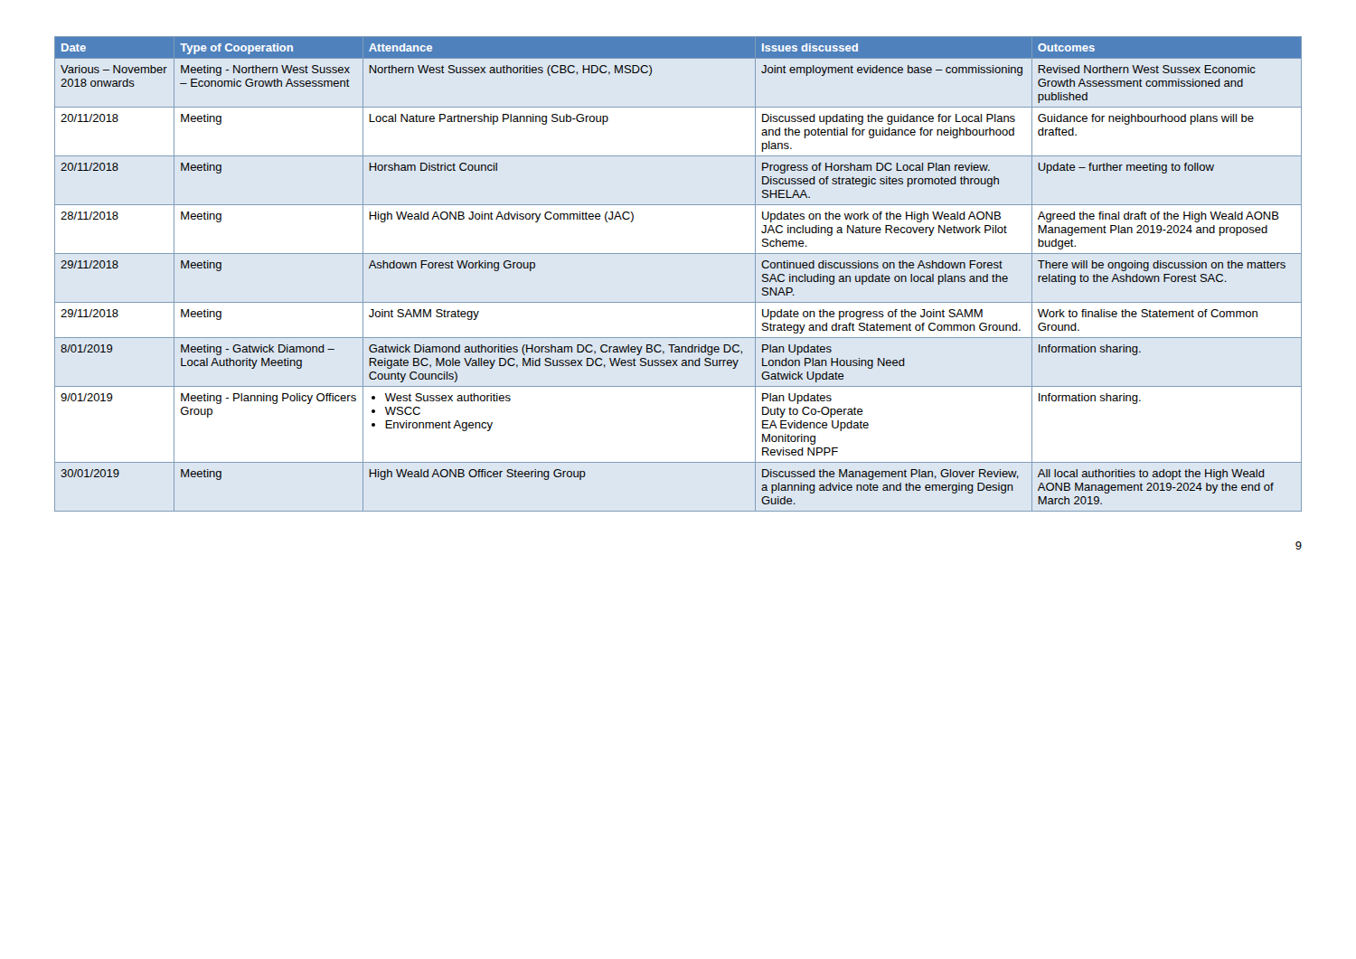| Date | Type of Cooperation | Attendance | Issues discussed | Outcomes |
| --- | --- | --- | --- | --- |
| Various – November 2018 onwards | Meeting - Northern West Sussex – Economic Growth Assessment | Northern West Sussex authorities (CBC, HDC, MSDC) | Joint employment evidence base – commissioning | Revised Northern West Sussex Economic Growth Assessment commissioned and published |
| 20/11/2018 | Meeting | Local Nature Partnership Planning Sub-Group | Discussed updating the guidance for Local Plans and the potential for guidance for neighbourhood plans. | Guidance for neighbourhood plans will be drafted. |
| 20/11/2018 | Meeting | Horsham District Council | Progress of Horsham DC Local Plan review. Discussed of strategic sites promoted through SHELAA. | Update – further meeting to follow |
| 28/11/2018 | Meeting | High Weald AONB Joint Advisory Committee (JAC) | Updates on the work of the High Weald AONB JAC including a Nature Recovery Network Pilot Scheme. | Agreed the final draft of the High Weald AONB Management Plan 2019-2024 and proposed budget. |
| 29/11/2018 | Meeting | Ashdown Forest Working Group | Continued discussions on the Ashdown Forest SAC including an update on local plans and the SNAP. | There will be ongoing discussion on the matters relating to the Ashdown Forest SAC. |
| 29/11/2018 | Meeting | Joint SAMM Strategy | Update on the progress of the Joint SAMM Strategy and draft Statement of Common Ground. | Work to finalise the Statement of Common Ground. |
| 8/01/2019 | Meeting - Gatwick Diamond – Local Authority Meeting | Gatwick Diamond authorities (Horsham DC, Crawley BC, Tandridge DC, Reigate BC, Mole Valley DC, Mid Sussex DC, West Sussex and Surrey County Councils) | Plan Updates London Plan Housing Need Gatwick Update | Information sharing. |
| 9/01/2019 | Meeting - Planning Policy Officers Group | West Sussex authorities WSCC Environment Agency | Plan Updates Duty to Co-Operate EA Evidence Update Monitoring Revised NPPF | Information sharing. |
| 30/01/2019 | Meeting | High Weald AONB Officer Steering Group | Discussed the Management Plan, Glover Review, a planning advice note and the emerging Design Guide. | All local authorities to adopt the High Weald AONB Management 2019-2024 by the end of March 2019. |
9